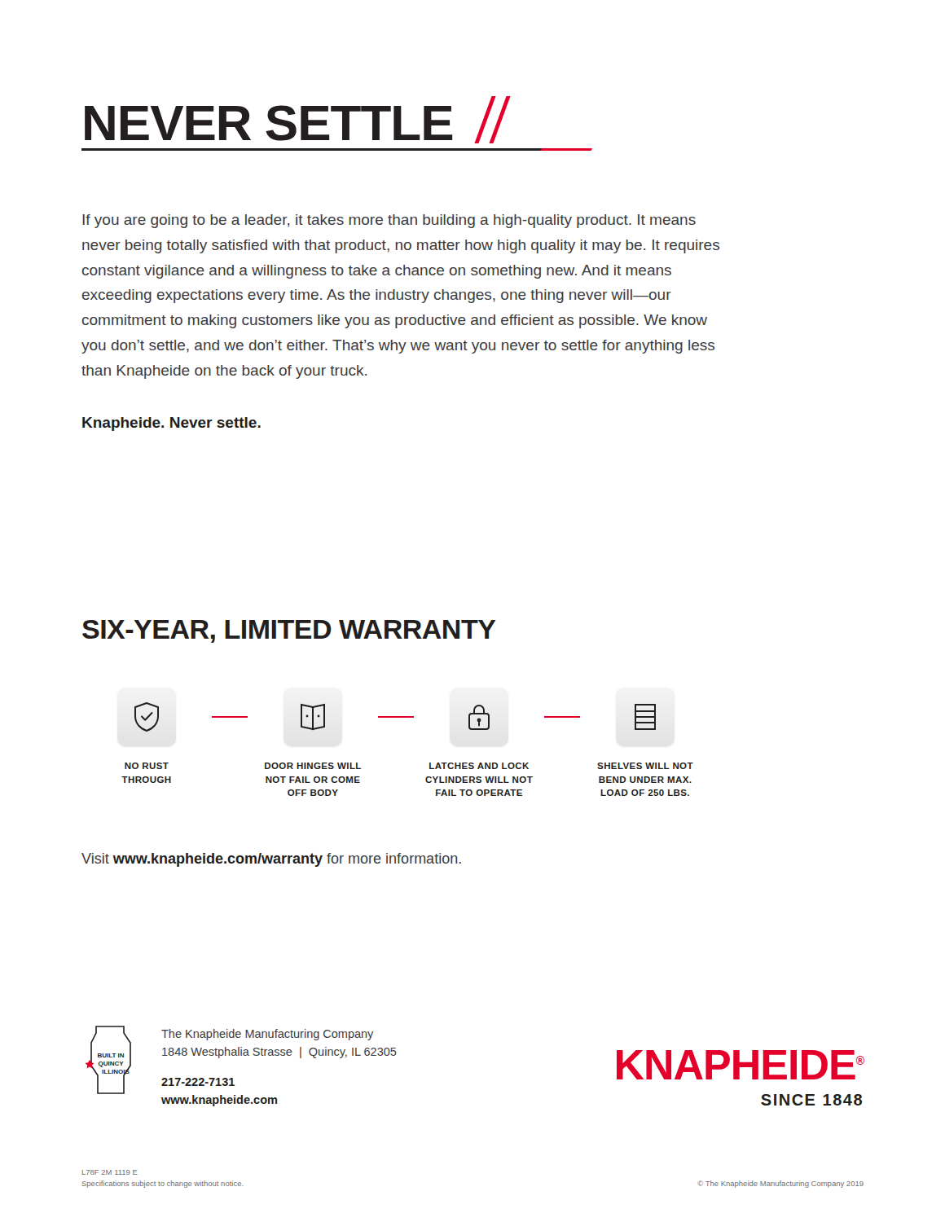Never Settle
If you are going to be a leader, it takes more than building a high-quality product. It means never being totally satisfied with that product, no matter how high quality it may be. It requires constant vigilance and a willingness to take a chance on something new. And it means exceeding expectations every time. As the industry changes, one thing never will—our commitment to making customers like you as productive and efficient as possible. We know you don’t settle, and we don’t either. That’s why we want you never to settle for anything less than Knapheide on the back of your truck.
Knapheide. Never settle.
Six-Year, Limited Warranty
No Rust
Through
Door Hinges Will
Not Fail or Come
Off Body
Latches and Lock
Cylinders Will Not
Fail to Operate
Shelves Will Not
Bend Under Max.
Load of 250 lbs.
Visit www.knapheide.com/warranty for more information.
BUILT IN QUINCY ILLINOIS
The Knapheide Manufacturing Company
1848 Westphalia Strasse | Quincy, IL 62305
217-222-7131
www.knapheide.com
KNAPHEIDE®
SINCE 1848
L78F 2M 1119 E
Specifications subject to change without notice.
© The Knapheide Manufacturing Company 2019